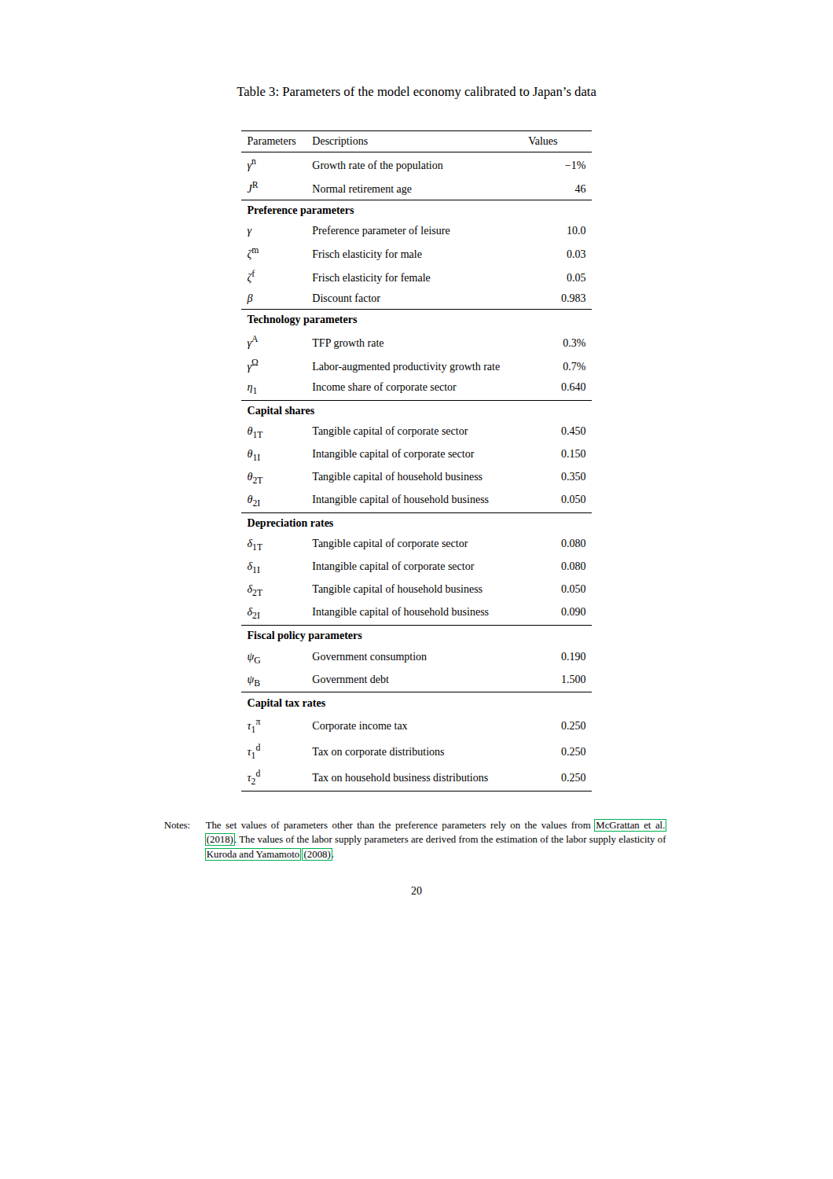Table 3: Parameters of the model economy calibrated to Japan’s data
| Parameters | Descriptions | Values |
| --- | --- | --- |
| γ n | Growth rate of the population | −1% |
| J R | Normal retirement age | 46 |
| Preference parameters |
| γ | Preference parameter of leisure | 10.0 |
| ζ m | Frisch elasticity for male | 0.03 |
| ζ f | Frisch elasticity for female | 0.05 |
| β | Discount factor | 0.983 |
| Technology parameters |
| γ A | TFP growth rate | 0.3% |
| γ Ω | Labor-augmented productivity growth rate | 0.7% |
| η 1 | Income share of corporate sector | 0.640 |
| Capital shares |
| θ 1T | Tangible capital of corporate sector | 0.450 |
| θ 1I | Intangible capital of corporate sector | 0.150 |
| θ 2T | Tangible capital of household business | 0.350 |
| θ 2I | Intangible capital of household business | 0.050 |
| Depreciation rates |
| δ 1T | Tangible capital of corporate sector | 0.080 |
| δ 1I | Intangible capital of corporate sector | 0.080 |
| δ 2T | Tangible capital of household business | 0.050 |
| δ 2I | Intangible capital of household business | 0.090 |
| Fiscal policy parameters |
| ψ G | Government consumption | 0.190 |
| ψ B | Government debt | 1.500 |
| Capital tax rates |
| τ 1 π | Corporate income tax | 0.250 |
| τ 1 d | Tax on corporate distributions | 0.250 |
| τ 2 d | Tax on household business distributions | 0.250 |
Notes: The set values of parameters other than the preference parameters rely on the values from McGrattan et al. (2018). The values of the labor supply parameters are derived from the estimation of the labor supply elasticity of Kuroda and Yamamoto (2008).
20